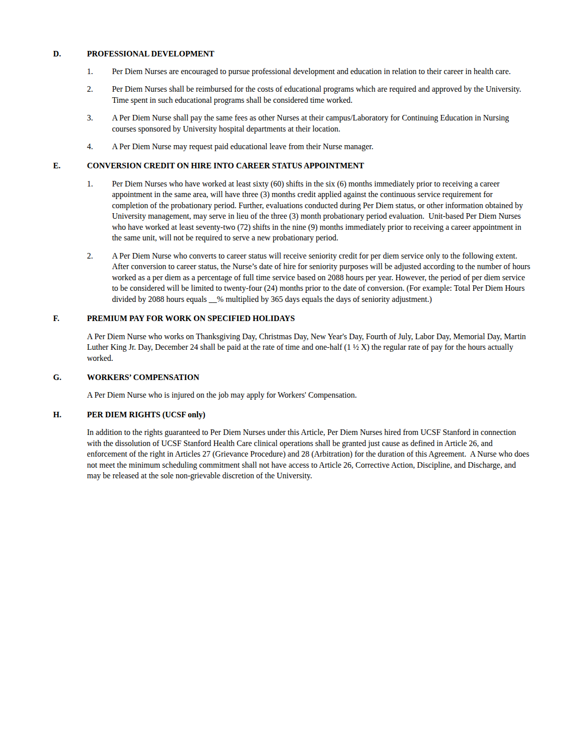D. PROFESSIONAL DEVELOPMENT
1. Per Diem Nurses are encouraged to pursue professional development and education in relation to their career in health care.
2. Per Diem Nurses shall be reimbursed for the costs of educational programs which are required and approved by the University. Time spent in such educational programs shall be considered time worked.
3. A Per Diem Nurse shall pay the same fees as other Nurses at their campus/Laboratory for Continuing Education in Nursing courses sponsored by University hospital departments at their location.
4. A Per Diem Nurse may request paid educational leave from their Nurse manager.
E. CONVERSION CREDIT ON HIRE INTO CAREER STATUS APPOINTMENT
1. Per Diem Nurses who have worked at least sixty (60) shifts in the six (6) months immediately prior to receiving a career appointment in the same area, will have three (3) months credit applied against the continuous service requirement for completion of the probationary period. Further, evaluations conducted during Per Diem status, or other information obtained by University management, may serve in lieu of the three (3) month probationary period evaluation. Unit-based Per Diem Nurses who have worked at least seventy-two (72) shifts in the nine (9) months immediately prior to receiving a career appointment in the same unit, will not be required to serve a new probationary period.
2. A Per Diem Nurse who converts to career status will receive seniority credit for per diem service only to the following extent. After conversion to career status, the Nurse’s date of hire for seniority purposes will be adjusted according to the number of hours worked as a per diem as a percentage of full time service based on 2088 hours per year. However, the period of per diem service to be considered will be limited to twenty-four (24) months prior to the date of conversion. (For example: Total Per Diem Hours divided by 2088 hours equals __% multiplied by 365 days equals the days of seniority adjustment.)
F. PREMIUM PAY FOR WORK ON SPECIFIED HOLIDAYS
A Per Diem Nurse who works on Thanksgiving Day, Christmas Day, New Year's Day, Fourth of July, Labor Day, Memorial Day, Martin Luther King Jr. Day, December 24 shall be paid at the rate of time and one-half (1 ½ X) the regular rate of pay for the hours actually worked.
G. WORKERS’ COMPENSATION
A Per Diem Nurse who is injured on the job may apply for Workers' Compensation.
H. PER DIEM RIGHTS (UCSF only)
In addition to the rights guaranteed to Per Diem Nurses under this Article, Per Diem Nurses hired from UCSF Stanford in connection with the dissolution of UCSF Stanford Health Care clinical operations shall be granted just cause as defined in Article 26, and enforcement of the right in Articles 27 (Grievance Procedure) and 28 (Arbitration) for the duration of this Agreement. A Nurse who does not meet the minimum scheduling commitment shall not have access to Article 26, Corrective Action, Discipline, and Discharge, and may be released at the sole non-grievable discretion of the University.